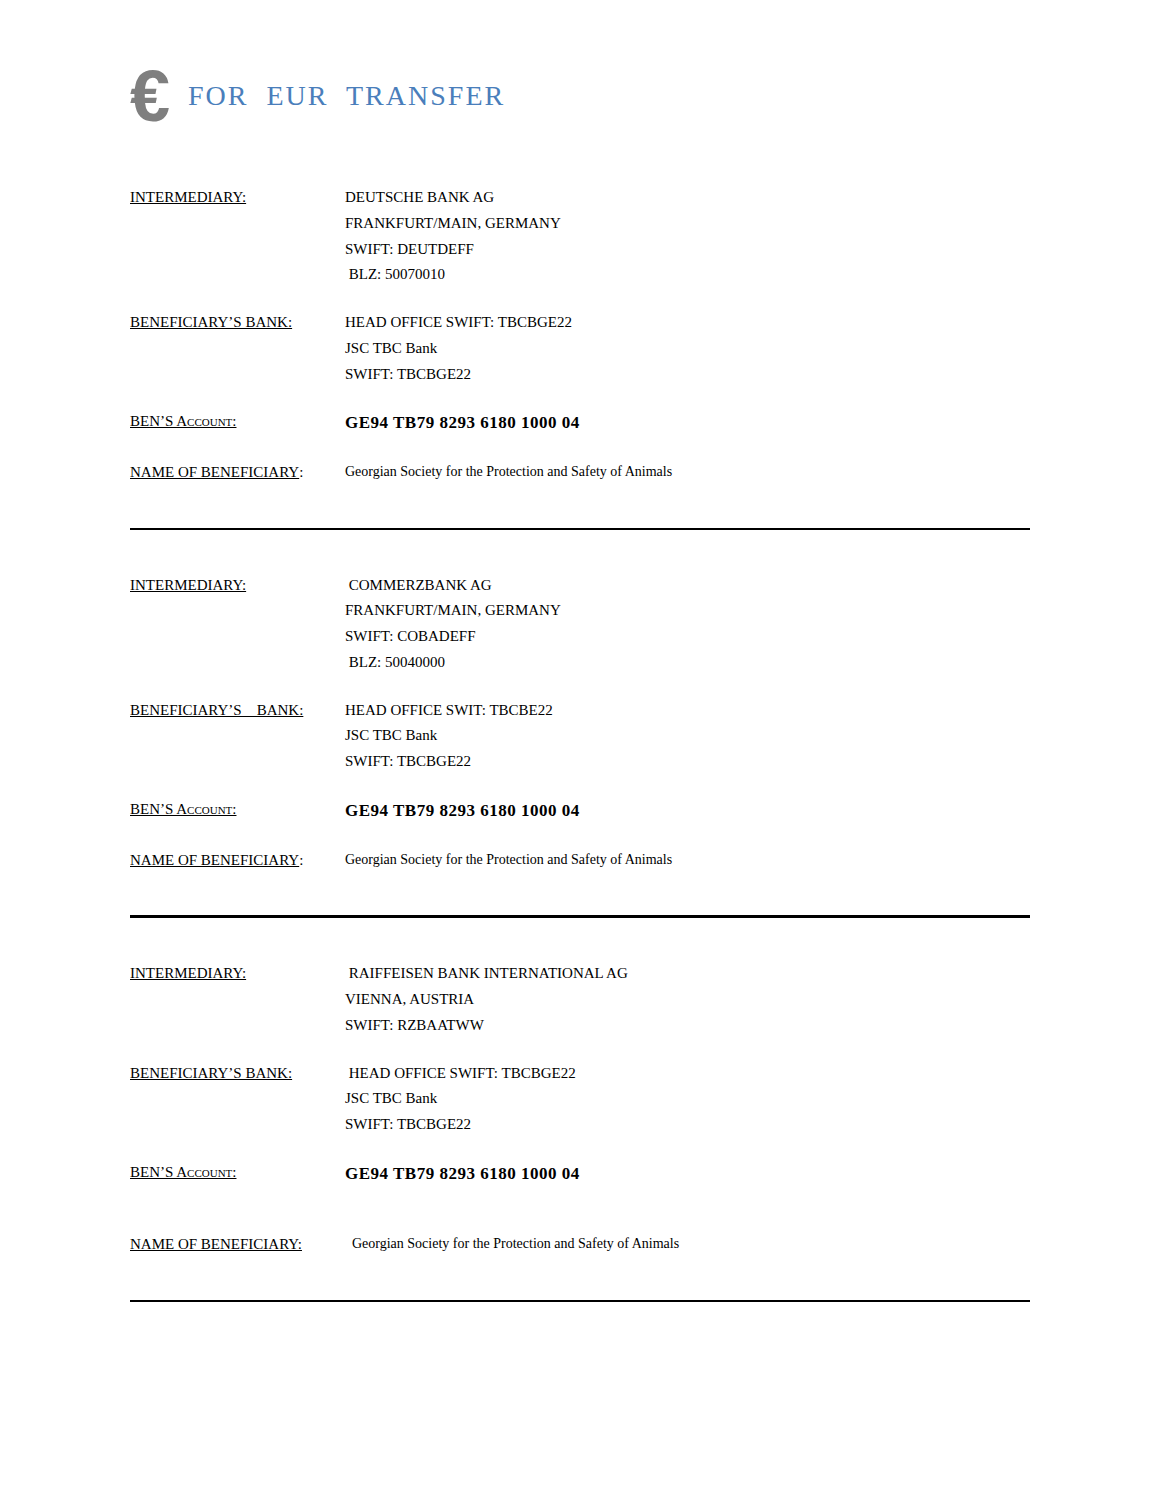€ FOR EUR TRANSFER
| INTERMEDIARY: | DEUTSCHE BANK AG |
| | FRANKFURT/MAIN, GERMANY |
| | SWIFT: DEUTDEFF |
| | BLZ: 50070010 |
| BENEFICIARY’S BANK: | HEAD OFFICE SWIFT: TBCBGE22 |
| | JSC TBC Bank |
| | SWIFT: TBCBGE22 |
| BEN’S Account: | GE94 TB79 8293 6180 1000 04 |
| NAME OF BENEFICIARY : | Georgian Society for the Protection and Safety of Animals |
| INTERMEDIARY: | COMMERZBANK AG |
| | FRANKFURT/MAIN, GERMANY |
| | SWIFT: COBADEFF |
| | BLZ: 50040000 |
| BENEFICIARY’S BANK: | HEAD OFFICE SWIT: TBCBE22 |
| | JSC TBC Bank |
| | SWIFT: TBCBGE22 |
| BEN’S Account: | GE94 TB79 8293 6180 1000 04 |
| NAME OF BENEFICIARY : | Georgian Society for the Protection and Safety of Animals |
| INTERMEDIARY: | RAIFFEISEN BANK INTERNATIONAL AG |
| | VIENNA, AUSTRIA |
| | SWIFT: RZBAATWW |
| BENEFICIARY’S BANK: | HEAD OFFICE SWIFT: TBCBGE22 |
| | JSC TBC Bank |
| | SWIFT: TBCBGE22 |
| BEN’S Account: | GE94 TB79 8293 6180 1000 04 |
| NAME OF BENEFICIARY: | Georgian Society for the Protection and Safety of Animals |